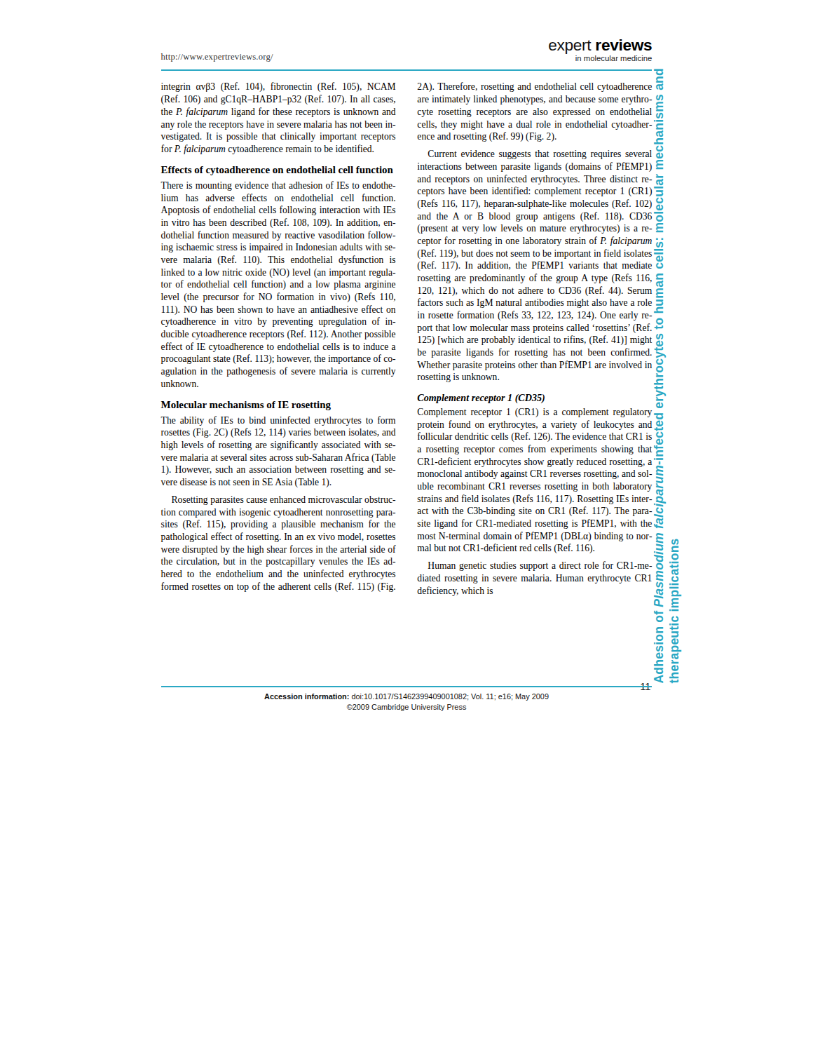http://www.expertreviews.org/
expert reviews
in molecular medicine
Adhesion of Plasmodium falciparum-infected erythrocytes to human cells: molecular mechanisms and therapeutic implications
integrin αvβ3 (Ref. 104), fibronectin (Ref. 105), NCAM (Ref. 106) and gC1qR–HABP1–p32 (Ref. 107). In all cases, the P. falciparum ligand for these receptors is unknown and any role the receptors have in severe malaria has not been investigated. It is possible that clinically important receptors for P. falciparum cytoadherence remain to be identified.
Effects of cytoadherence on endothelial cell function
There is mounting evidence that adhesion of IEs to endothelium has adverse effects on endothelial cell function. Apoptosis of endothelial cells following interaction with IEs in vitro has been described (Ref. 108, 109). In addition, endothelial function measured by reactive vasodilation following ischaemic stress is impaired in Indonesian adults with severe malaria (Ref. 110). This endothelial dysfunction is linked to a low nitric oxide (NO) level (an important regulator of endothelial cell function) and a low plasma arginine level (the precursor for NO formation in vivo) (Refs 110, 111). NO has been shown to have an antiadhesive effect on cytoadherence in vitro by preventing upregulation of inducible cytoadherence receptors (Ref. 112). Another possible effect of IE cytoadherence to endothelial cells is to induce a procoagulant state (Ref. 113); however, the importance of coagulation in the pathogenesis of severe malaria is currently unknown.
Molecular mechanisms of IE rosetting
The ability of IEs to bind uninfected erythrocytes to form rosettes (Fig. 2C) (Refs 12, 114) varies between isolates, and high levels of rosetting are significantly associated with severe malaria at several sites across sub-Saharan Africa (Table 1). However, such an association between rosetting and severe disease is not seen in SE Asia (Table 1).
Rosetting parasites cause enhanced microvascular obstruction compared with isogenic cytoadherent nonrosetting parasites (Ref. 115), providing a plausible mechanism for the pathological effect of rosetting. In an ex vivo model, rosettes were disrupted by the high shear forces in the arterial side of the circulation, but in the postcapillary venules the IEs adhered to the endothelium and the uninfected erythrocytes formed rosettes on top of the adherent cells (Ref. 115) (Fig. 2A). Therefore, rosetting and endothelial cell cytoadherence are intimately linked phenotypes, and because some erythrocyte rosetting receptors are also expressed on endothelial cells, they might have a dual role in endothelial cytoadherence and rosetting (Ref. 99) (Fig. 2).
Current evidence suggests that rosetting requires several interactions between parasite ligands (domains of PfEMP1) and receptors on uninfected erythrocytes. Three distinct receptors have been identified: complement receptor 1 (CR1) (Refs 116, 117), heparan-sulphate-like molecules (Ref. 102) and the A or B blood group antigens (Ref. 118). CD36 (present at very low levels on mature erythrocytes) is a receptor for rosetting in one laboratory strain of P. falciparum (Ref. 119), but does not seem to be important in field isolates (Ref. 117). In addition, the PfEMP1 variants that mediate rosetting are predominantly of the group A type (Refs 116, 120, 121), which do not adhere to CD36 (Ref. 44). Serum factors such as IgM natural antibodies might also have a role in rosette formation (Refs 33, 122, 123, 124). One early report that low molecular mass proteins called ‘rosettins’ (Ref. 125) [which are probably identical to rifins, (Ref. 41)] might be parasite ligands for rosetting has not been confirmed. Whether parasite proteins other than PfEMP1 are involved in rosetting is unknown.
Complement receptor 1 (CD35)
Complement receptor 1 (CR1) is a complement regulatory protein found on erythrocytes, a variety of leukocytes and follicular dendritic cells (Ref. 126). The evidence that CR1 is a rosetting receptor comes from experiments showing that CR1-deficient erythrocytes show greatly reduced rosetting, a monoclonal antibody against CR1 reverses rosetting, and soluble recombinant CR1 reverses rosetting in both laboratory strains and field isolates (Refs 116, 117). Rosetting IEs interact with the C3b-binding site on CR1 (Ref. 117). The parasite ligand for CR1-mediated rosetting is PfEMP1, with the most N-terminal domain of PfEMP1 (DBLα) binding to normal but not CR1-deficient red cells (Ref. 116).
Human genetic studies support a direct role for CR1-mediated rosetting in severe malaria. Human erythrocyte CR1 deficiency, which is
11
Accession information: doi:10.1017/S1462399409001082; Vol. 11; e16; May 2009
©2009 Cambridge University Press